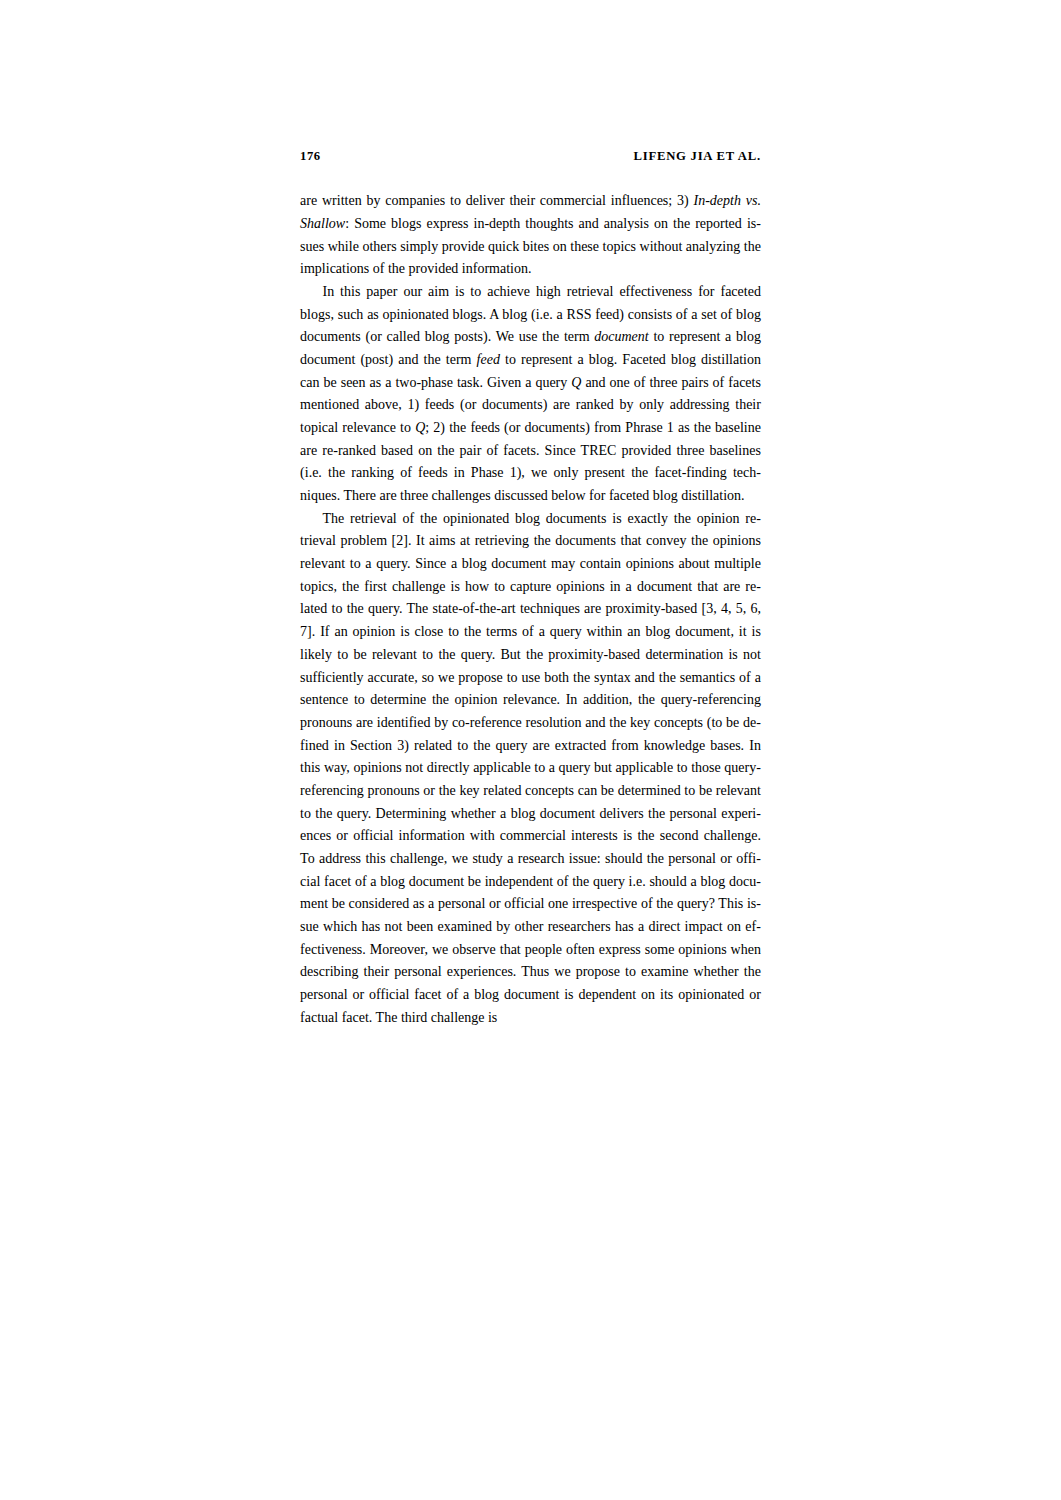176 LIFENG JIA ET AL.
are written by companies to deliver their commercial influences; 3) In-depth vs. Shallow: Some blogs express in-depth thoughts and analysis on the reported issues while others simply provide quick bites on these topics without analyzing the implications of the provided information.
In this paper our aim is to achieve high retrieval effectiveness for faceted blogs, such as opinionated blogs. A blog (i.e. a RSS feed) consists of a set of blog documents (or called blog posts). We use the term document to represent a blog document (post) and the term feed to represent a blog. Faceted blog distillation can be seen as a two-phase task. Given a query Q and one of three pairs of facets mentioned above, 1) feeds (or documents) are ranked by only addressing their topical relevance to Q; 2) the feeds (or documents) from Phrase 1 as the baseline are re-ranked based on the pair of facets. Since TREC provided three baselines (i.e. the ranking of feeds in Phase 1), we only present the facet-finding techniques. There are three challenges discussed below for faceted blog distillation.
The retrieval of the opinionated blog documents is exactly the opinion retrieval problem [2]. It aims at retrieving the documents that convey the opinions relevant to a query. Since a blog document may contain opinions about multiple topics, the first challenge is how to capture opinions in a document that are related to the query. The state-of-the-art techniques are proximity-based [3, 4, 5, 6, 7]. If an opinion is close to the terms of a query within an blog document, it is likely to be relevant to the query. But the proximity-based determination is not sufficiently accurate, so we propose to use both the syntax and the semantics of a sentence to determine the opinion relevance. In addition, the query-referencing pronouns are identified by co-reference resolution and the key concepts (to be defined in Section 3) related to the query are extracted from knowledge bases. In this way, opinions not directly applicable to a query but applicable to those query-referencing pronouns or the key related concepts can be determined to be relevant to the query. Determining whether a blog document delivers the personal experiences or official information with commercial interests is the second challenge. To address this challenge, we study a research issue: should the personal or official facet of a blog document be independent of the query i.e. should a blog document be considered as a personal or official one irrespective of the query? This issue which has not been examined by other researchers has a direct impact on effectiveness. Moreover, we observe that people often express some opinions when describing their personal experiences. Thus we propose to examine whether the personal or official facet of a blog document is dependent on its opinionated or factual facet. The third challenge is